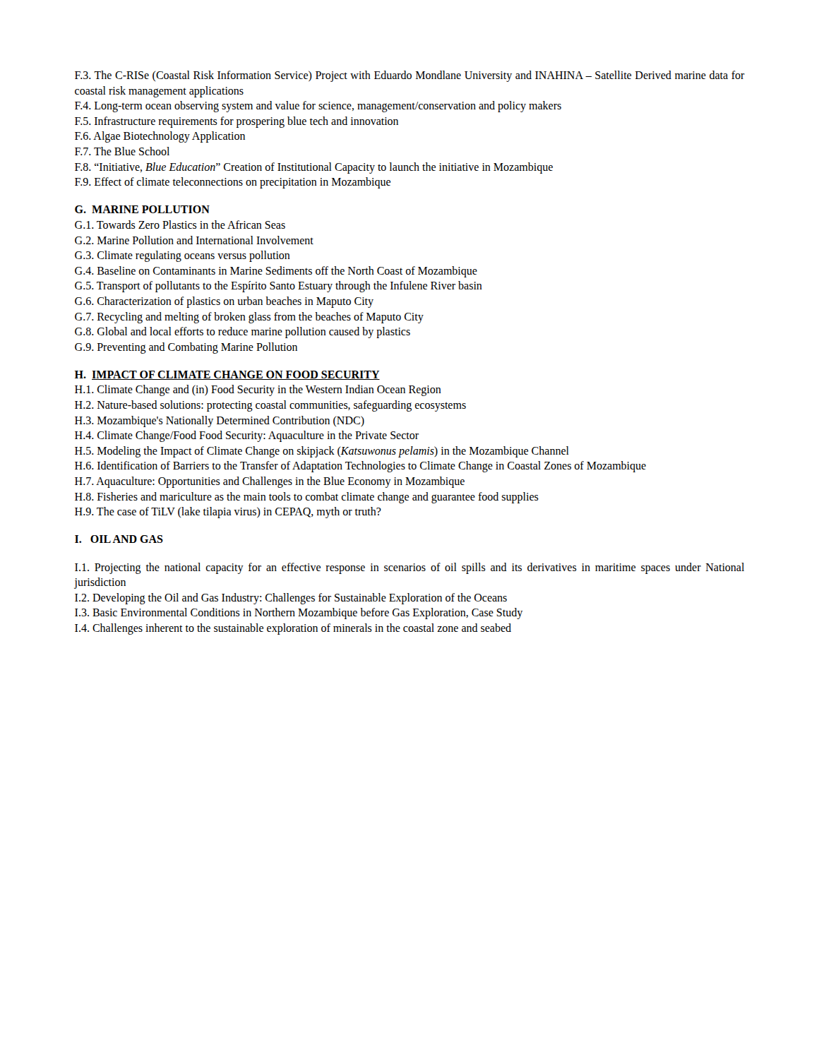F.3. The C-RISe (Coastal Risk Information Service) Project with Eduardo Mondlane University and INAHINA – Satellite Derived marine data for coastal risk management applications
F.4. Long-term ocean observing system and value for science, management/conservation and policy makers
F.5. Infrastructure requirements for prospering blue tech and innovation
F.6. Algae Biotechnology Application
F.7. The Blue School
F.8. “Initiative, Blue Education” Creation of Institutional Capacity to launch the initiative in Mozambique
F.9. Effect of climate teleconnections on precipitation in Mozambique
G. MARINE POLLUTION
G.1. Towards Zero Plastics in the African Seas
G.2. Marine Pollution and International Involvement
G.3. Climate regulating oceans versus pollution
G.4. Baseline on Contaminants in Marine Sediments off the North Coast of Mozambique
G.5. Transport of pollutants to the Espírito Santo Estuary through the Infulene River basin
G.6. Characterization of plastics on urban beaches in Maputo City
G.7. Recycling and melting of broken glass from the beaches of Maputo City
G.8. Global and local efforts to reduce marine pollution caused by plastics
G.9. Preventing and Combating Marine Pollution
H. IMPACT OF CLIMATE CHANGE ON FOOD SECURITY
H.1. Climate Change and (in) Food Security in the Western Indian Ocean Region
H.2. Nature-based solutions: protecting coastal communities, safeguarding ecosystems
H.3. Mozambique's Nationally Determined Contribution (NDC)
H.4. Climate Change/Food Food Security: Aquaculture in the Private Sector
H.5. Modeling the Impact of Climate Change on skipjack (Katsuwonus pelamis) in the Mozambique Channel
H.6. Identification of Barriers to the Transfer of Adaptation Technologies to Climate Change in Coastal Zones of Mozambique
H.7. Aquaculture: Opportunities and Challenges in the Blue Economy in Mozambique
H.8. Fisheries and mariculture as the main tools to combat climate change and guarantee food supplies
H.9. The case of TiLV (lake tilapia virus) in CEPAQ, myth or truth?
I. OIL AND GAS
I.1. Projecting the national capacity for an effective response in scenarios of oil spills and its derivatives in maritime spaces under National jurisdiction
I.2. Developing the Oil and Gas Industry: Challenges for Sustainable Exploration of the Oceans
I.3. Basic Environmental Conditions in Northern Mozambique before Gas Exploration, Case Study
I.4. Challenges inherent to the sustainable exploration of minerals in the coastal zone and seabed